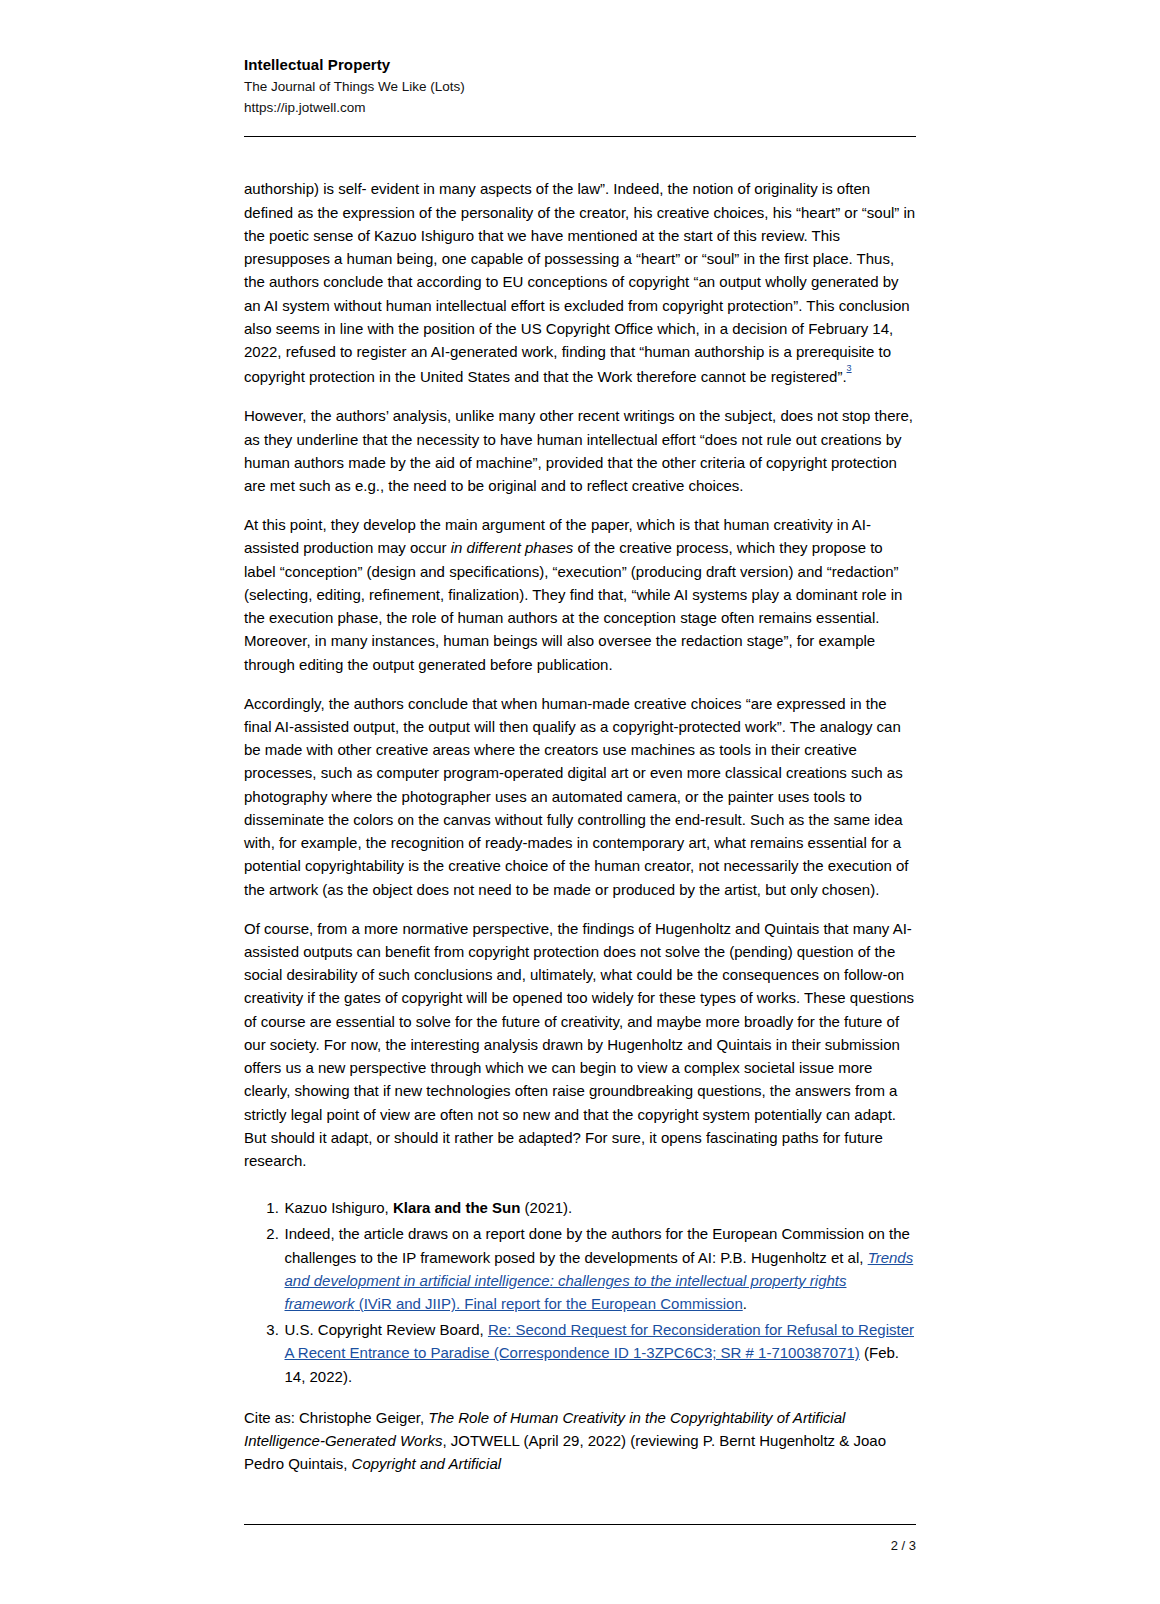Intellectual Property
The Journal of Things We Like (Lots)
https://ip.jotwell.com
authorship) is self- evident in many aspects of the law”. Indeed, the notion of originality is often defined as the expression of the personality of the creator, his creative choices, his “heart” or “soul” in the poetic sense of Kazuo Ishiguro that we have mentioned at the start of this review. This presupposes a human being, one capable of possessing a “heart” or “soul” in the first place. Thus, the authors conclude that according to EU conceptions of copyright “an output wholly generated by an AI system without human intellectual effort is excluded from copyright protection”. This conclusion also seems in line with the position of the US Copyright Office which, in a decision of February 14, 2022, refused to register an AI-generated work, finding that “human authorship is a prerequisite to copyright protection in the United States and that the Work therefore cannot be registered”.3
However, the authors’ analysis, unlike many other recent writings on the subject, does not stop there, as they underline that the necessity to have human intellectual effort “does not rule out creations by human authors made by the aid of machine”, provided that the other criteria of copyright protection are met such as e.g., the need to be original and to reflect creative choices.
At this point, they develop the main argument of the paper, which is that human creativity in AI-assisted production may occur in different phases of the creative process, which they propose to label “conception” (design and specifications), “execution” (producing draft version) and “redaction” (selecting, editing, refinement, finalization). They find that, “while AI systems play a dominant role in the execution phase, the role of human authors at the conception stage often remains essential. Moreover, in many instances, human beings will also oversee the redaction stage”, for example through editing the output generated before publication.
Accordingly, the authors conclude that when human-made creative choices “are expressed in the final AI-assisted output, the output will then qualify as a copyright-protected work”. The analogy can be made with other creative areas where the creators use machines as tools in their creative processes, such as computer program-operated digital art or even more classical creations such as photography where the photographer uses an automated camera, or the painter uses tools to disseminate the colors on the canvas without fully controlling the end-result. Such as the same idea with, for example, the recognition of ready-mades in contemporary art, what remains essential for a potential copyrightability is the creative choice of the human creator, not necessarily the execution of the artwork (as the object does not need to be made or produced by the artist, but only chosen).
Of course, from a more normative perspective, the findings of Hugenholtz and Quintais that many AI-assisted outputs can benefit from copyright protection does not solve the (pending) question of the social desirability of such conclusions and, ultimately, what could be the consequences on follow-on creativity if the gates of copyright will be opened too widely for these types of works. These questions of course are essential to solve for the future of creativity, and maybe more broadly for the future of our society. For now, the interesting analysis drawn by Hugenholtz and Quintais in their submission offers us a new perspective through which we can begin to view a complex societal issue more clearly, showing that if new technologies often raise groundbreaking questions, the answers from a strictly legal point of view are often not so new and that the copyright system potentially can adapt. But should it adapt, or should it rather be adapted? For sure, it opens fascinating paths for future research.
Kazuo Ishiguro, Klara and the Sun (2021).
Indeed, the article draws on a report done by the authors for the European Commission on the challenges to the IP framework posed by the developments of AI: P.B. Hugenholtz et al, Trends and development in artificial intelligence: challenges to the intellectual property rights framework (IViR and JIIP). Final report for the European Commission.
U.S. Copyright Review Board, Re: Second Request for Reconsideration for Refusal to Register A Recent Entrance to Paradise (Correspondence ID 1-3ZPC6C3; SR # 1-7100387071) (Feb. 14, 2022).
Cite as: Christophe Geiger, The Role of Human Creativity in the Copyrightability of Artificial Intelligence-Generated Works, JOTWELL (April 29, 2022) (reviewing P. Bernt Hugenholtz & Joao Pedro Quintais, Copyright and Artificial
2 / 3